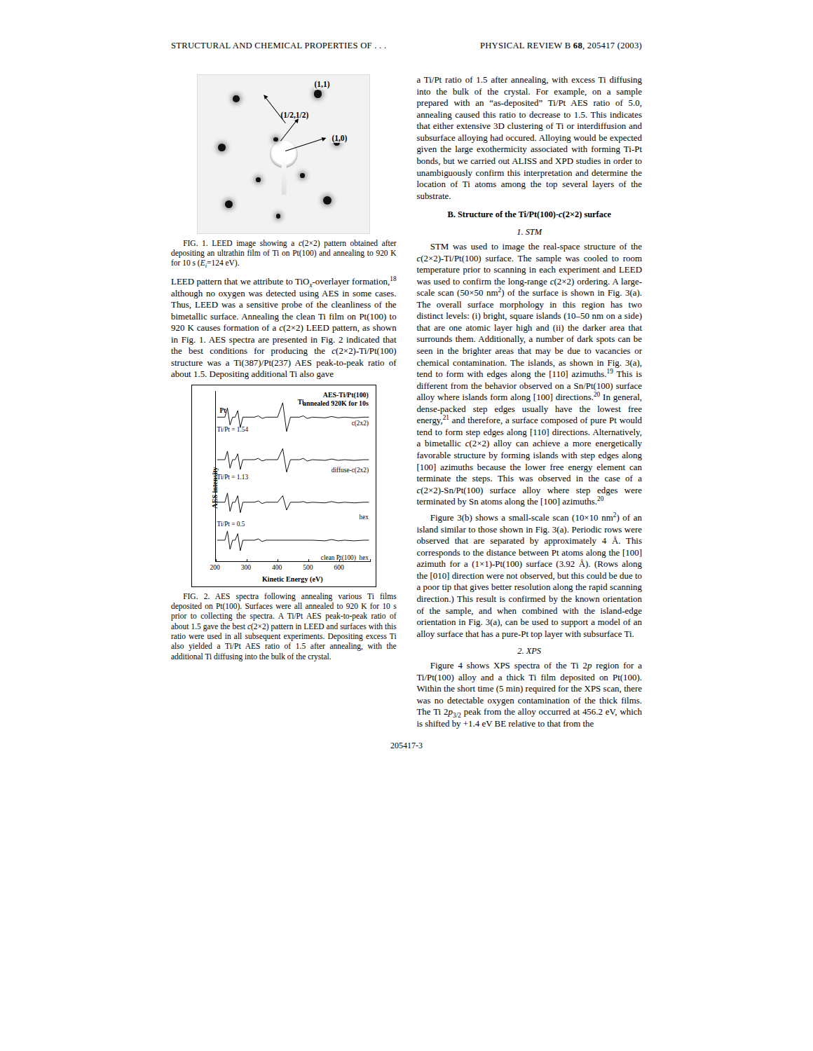Structural and chemical properties of . . .
PHYSICAL REVIEW B 68, 205417 (2003)
(1,1)
(1/2,1/2)
(1,0)
FIG. 1. LEED image showing a c(2×2) pattern obtained after depositing an ultrathin film of Ti on Pt(100) and annealing to 920 K for 10 s (Ei=124 eV).
LEED pattern that we attribute to TiOx-overlayer formation,18 although no oxygen was detected using AES in some cases. Thus, LEED was a sensitive probe of the cleanliness of the bimetallic surface. Annealing the clean Ti film on Pt(100) to 920 K causes formation of a c(2×2) LEED pattern, as shown in Fig. 1. AES spectra are presented in Fig. 2 indicated that the best conditions for producing the c(2×2)-Ti/Pt(100) structure was a Ti(387)/Pt(237) AES peak-to-peak ratio of about 1.5. Depositing additional Ti also gave
AES-Ti/Pt(100)
annealed 920K for 10s
AES intensity
Pt
Ti
c(2x2)
Ti/Pt = 1.54
diffuse-c(2x2)
Ti/Pt = 1.13
hex
Ti/Pt = 0.5
clean Pt(100) hex
200 300 400 500 600
Kinetic Energy (eV)
FIG. 2. AES spectra following annealing various Ti films deposited on Pt(100). Surfaces were all annealed to 920 K for 10 s prior to collecting the spectra. A Ti/Pt AES peak-to-peak ratio of about 1.5 gave the best c(2×2) pattern in LEED and surfaces with this ratio were used in all subsequent experiments. Depositing excess Ti also yielded a Ti/Pt AES ratio of 1.5 after annealing, with the additional Ti diffusing into the bulk of the crystal.
a Ti/Pt ratio of 1.5 after annealing, with excess Ti diffusing into the bulk of the crystal. For example, on a sample prepared with an “as-deposited” Ti/Pt AES ratio of 5.0, annealing caused this ratio to decrease to 1.5. This indicates that either extensive 3D clustering of Ti or interdiffusion and subsurface alloying had occured. Alloying would be expected given the large exothermicity associated with forming Ti-Pt bonds, but we carried out ALISS and XPD studies in order to unambiguously confirm this interpretation and determine the location of Ti atoms among the top several layers of the substrate.
B. Structure of the Ti/Pt(100)-c(2×2) surface
1. STM
STM was used to image the real-space structure of the c(2×2)-Ti/Pt(100) surface. The sample was cooled to room temperature prior to scanning in each experiment and LEED was used to confirm the long-range c(2×2) ordering. A large-scale scan (50×50 nm2) of the surface is shown in Fig. 3(a). The overall surface morphology in this region has two distinct levels: (i) bright, square islands (10–50 nm on a side) that are one atomic layer high and (ii) the darker area that surrounds them. Additionally, a number of dark spots can be seen in the brighter areas that may be due to vacancies or chemical contamination. The islands, as shown in Fig. 3(a), tend to form with edges along the [110] azimuths.19 This is different from the behavior observed on a Sn/Pt(100) surface alloy where islands form along [100] directions.20 In general, dense-packed step edges usually have the lowest free energy,21 and therefore, a surface composed of pure Pt would tend to form step edges along [110] directions. Alternatively, a bimetallic c(2×2) alloy can achieve a more energetically favorable structure by forming islands with step edges along [100] azimuths because the lower free energy element can terminate the steps. This was observed in the case of a c(2×2)-Sn/Pt(100) surface alloy where step edges were terminated by Sn atoms along the [100] azimuths.20
Figure 3(b) shows a small-scale scan (10×10 nm2) of an island similar to those shown in Fig. 3(a). Periodic rows were observed that are separated by approximately 4 Å. This corresponds to the distance between Pt atoms along the [100] azimuth for a (1×1)-Pt(100) surface (3.92 Å). (Rows along the [010] direction were not observed, but this could be due to a poor tip that gives better resolution along the rapid scanning direction.) This result is confirmed by the known orientation of the sample, and when combined with the island-edge orientation in Fig. 3(a), can be used to support a model of an alloy surface that has a pure-Pt top layer with subsurface Ti.
2. XPS
Figure 4 shows XPS spectra of the Ti 2p region for a Ti/Pt(100) alloy and a thick Ti film deposited on Pt(100). Within the short time (5 min) required for the XPS scan, there was no detectable oxygen contamination of the thick films. The Ti 2p3/2 peak from the alloy occurred at 456.2 eV, which is shifted by +1.4 eV BE relative to that from the
205417-3